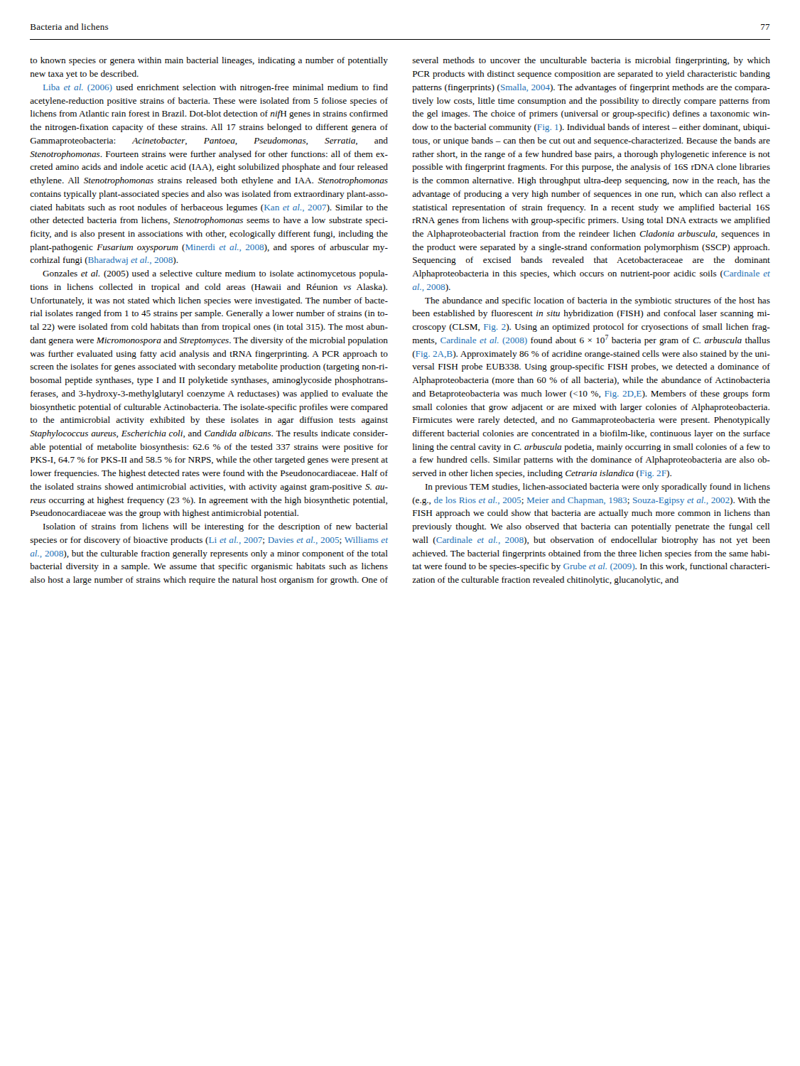Bacteria and lichens 77
to known species or genera within main bacterial lineages, indicating a number of potentially new taxa yet to be described.
Liba et al. (2006) used enrichment selection with nitrogen-free minimal medium to find acetylene-reduction positive strains of bacteria. These were isolated from 5 foliose species of lichens from Atlantic rain forest in Brazil. Dot-blot detection of nif H genes in strains confirmed the nitrogen-fixation capacity of these strains. All 17 strains belonged to different genera of Gammaproteobacteria: Acinetobacter, Pantoea, Pseudomonas, Serratia, and Stenotrophomonas. Fourteen strains were further analysed for other functions: all of them excreted amino acids and indole acetic acid (IAA), eight solubilized phosphate and four released ethylene. All Stenotrophomonas strains released both ethylene and IAA. Stenotrophomonas contains typically plant-associated species and also was isolated from extraordinary plant-associated habitats such as root nodules of herbaceous legumes (Kan et al., 2007). Similar to the other detected bacteria from lichens, Stenotrophomonas seems to have a low substrate specificity, and is also present in associations with other, ecologically different fungi, including the plant-pathogenic Fusarium oxysporum (Minerdi et al., 2008), and spores of arbuscular mycorhizal fungi (Bharadwaj et al., 2008).
Gonzales et al. (2005) used a selective culture medium to isolate actinomycetous populations in lichens collected in tropical and cold areas (Hawaii and Réunion vs Alaska). Unfortunately, it was not stated which lichen species were investigated. The number of bacterial isolates ranged from 1 to 45 strains per sample. Generally a lower number of strains (in total 22) were isolated from cold habitats than from tropical ones (in total 315). The most abundant genera were Micromonospora and Streptomyces. The diversity of the microbial population was further evaluated using fatty acid analysis and tRNA fingerprinting. A PCR approach to screen the isolates for genes associated with secondary metabolite production (targeting non-ribosomal peptide synthases, type I and II polyketide synthases, aminoglycoside phosphotransferases, and 3-hydroxy-3-methylglutaryl coenzyme A reductases) was applied to evaluate the biosynthetic potential of culturable Actinobacteria. The isolate-specific profiles were compared to the antimicrobial activity exhibited by these isolates in agar diffusion tests against Staphylococcus aureus, Escherichia coli, and Candida albicans. The results indicate considerable potential of metabolite biosynthesis: 62.6 % of the tested 337 strains were positive for PKS-I, 64.7 % for PKS-II and 58.5 % for NRPS, while the other targeted genes were present at lower frequencies. The highest detected rates were found with the Pseudonocardiaceae. Half of the isolated strains showed antimicrobial activities, with activity against gram-positive S. aureus occurring at highest frequency (23 %). In agreement with the high biosynthetic potential, Pseudonocardiaceae was the group with highest antimicrobial potential.
Isolation of strains from lichens will be interesting for the description of new bacterial species or for discovery of bioactive products (Li et al., 2007; Davies et al., 2005; Williams et al., 2008), but the culturable fraction generally represents only a minor component of the total bacterial diversity in a sample. We assume that specific organismic habitats such as lichens also host a large number of strains which require the natural host organism for growth. One of several methods to uncover the unculturable bacteria is microbial fingerprinting, by which PCR products with distinct sequence composition are separated to yield characteristic banding patterns (fingerprints) (Smalla, 2004). The advantages of fingerprint methods are the comparatively low costs, little time consumption and the possibility to directly compare patterns from the gel images. The choice of primers (universal or group-specific) defines a taxonomic window to the bacterial community (Fig. 1). Individual bands of interest – either dominant, ubiquitous, or unique bands – can then be cut out and sequence-characterized. Because the bands are rather short, in the range of a few hundred base pairs, a thorough phylogenetic inference is not possible with fingerprint fragments. For this purpose, the analysis of 16S rDNA clone libraries is the common alternative. High throughput ultra-deep sequencing, now in the reach, has the advantage of producing a very high number of sequences in one run, which can also reflect a statistical representation of strain frequency. In a recent study we amplified bacterial 16S rRNA genes from lichens with group-specific primers. Using total DNA extracts we amplified the Alphaproteobacterial fraction from the reindeer lichen Cladonia arbuscula, sequences in the product were separated by a single-strand conformation polymorphism (SSCP) approach. Sequencing of excised bands revealed that Acetobacteraceae are the dominant Alphaproteobacteria in this species, which occurs on nutrient-poor acidic soils (Cardinale et al., 2008).
The abundance and specific location of bacteria in the symbiotic structures of the host has been established by fluorescent in situ hybridization (FISH) and confocal laser scanning microscopy (CLSM, Fig. 2). Using an optimized protocol for cryosections of small lichen fragments, Cardinale et al. (2008) found about 6 × 107 bacteria per gram of C. arbuscula thallus (Fig. 2A,B). Approximately 86 % of acridine orange-stained cells were also stained by the universal FISH probe EUB338. Using group-specific FISH probes, we detected a dominance of Alphaproteobacteria (more than 60 % of all bacteria), while the abundance of Actinobacteria and Betaproteobacteria was much lower (<10 %, Fig. 2D,E). Members of these groups form small colonies that grow adjacent or are mixed with larger colonies of Alphaproteobacteria. Firmicutes were rarely detected, and no Gammaproteobacteria were present. Phenotypically different bacterial colonies are concentrated in a biofilm-like, continuous layer on the surface lining the central cavity in C. arbuscula podetia, mainly occurring in small colonies of a few to a few hundred cells. Similar patterns with the dominance of Alphaproteobacteria are also observed in other lichen species, including Cetraria islandica (Fig. 2F).
In previous TEM studies, lichen-associated bacteria were only sporadically found in lichens (e.g., de los Rios et al., 2005; Meier and Chapman, 1983; Souza-Egipsy et al., 2002). With the FISH approach we could show that bacteria are actually much more common in lichens than previously thought. We also observed that bacteria can potentially penetrate the fungal cell wall (Cardinale et al., 2008), but observation of endocellular biotrophy has not yet been achieved. The bacterial fingerprints obtained from the three lichen species from the same habitat were found to be species-specific by Grube et al. (2009). In this work, functional characterization of the culturable fraction revealed chitinolytic, glucanolytic, and